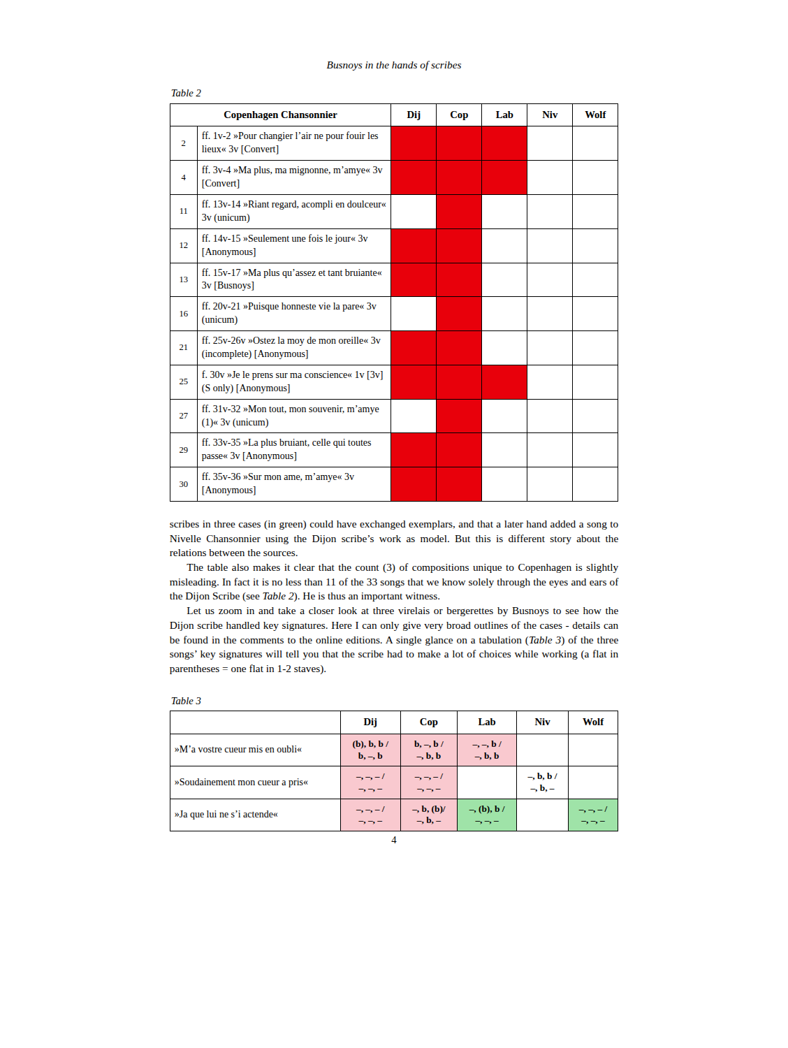Busnoys in the hands of scribes
Table 2
| Copenhagen Chansonnier | Dij | Cop | Lab | Niv | Wolf |
| --- | --- | --- | --- | --- | --- |
| 2 | ff. 1v-2 »Pour changier l’air ne pour fouir les lieux« 3v [Convert] | | | | | |
| 4 | ff. 3v-4 »Ma plus, ma mignonne, m’amye« 3v [Convert] | | | | | |
| 11 | ff. 13v-14 »Riant regard, acompli en doulceur« 3v (unicum) | | | | | |
| 12 | ff. 14v-15 »Seulement une fois le jour« 3v [Anonymous] | | | | | |
| 13 | ff. 15v-17 »Ma plus qu’assez et tant bruiante« 3v [Busnoys] | | | | | |
| 16 | ff. 20v-21 »Puisque honneste vie la pare« 3v (unicum) | | | | | |
| 21 | ff. 25v-26v »Ostez la moy de mon oreille« 3v (incomplete) [Anonymous] | | | | | |
| 25 | f. 30v »Je le prens sur ma conscience« 1v [3v] (S only) [Anonymous] | | | | | |
| 27 | ff. 31v-32 »Mon tout, mon souvenir, m’amye (1)« 3v (unicum) | | | | | |
| 29 | ff. 33v-35 »La plus bruiant, celle qui toutes passe« 3v [Anonymous] | | | | | |
| 30 | ff. 35v-36 »Sur mon ame, m’amye« 3v [Anonymous] | | | | | |
scribes in three cases (in green) could have exchanged exemplars, and that a later hand added a song to Nivelle Chansonnier using the Dijon scribe’s work as model. But this is different story about the relations between the sources.
The table also makes it clear that the count (3) of compositions unique to Copenhagen is slightly misleading. In fact it is no less than 11 of the 33 songs that we know solely through the eyes and ears of the Dijon Scribe (see Table 2). He is thus an important witness.
Let us zoom in and take a closer look at three virelais or bergerettes by Busnoys to see how the Dijon scribe handled key signatures. Here I can only give very broad outlines of the cases - details can be found in the comments to the online editions. A single glance on a tabulation (Table 3) of the three songs’ key signatures will tell you that the scribe had to make a lot of choices while working (a flat in parentheses = one flat in 1-2 staves).
Table 3
| | Dij | Cop | Lab | Niv | Wolf |
| --- | --- | --- | --- | --- | --- |
| »M’a vostre cueur mis en oubli« | (b), b, b / b, –, b | b, –, b / –, b, b | –, –, b / –, b, b | | |
| »Soudainement mon cueur a pris« | –, –, – / –, –, – | –, –, – / –, –, – | | –, b, b / –, b, – | |
| »Ja que lui ne s’i actende« | –, –, – / –, –, – | –, b, (b)/ –, b, – | –, (b), b / –, –, – | | –, –, – / –, –, – |
4